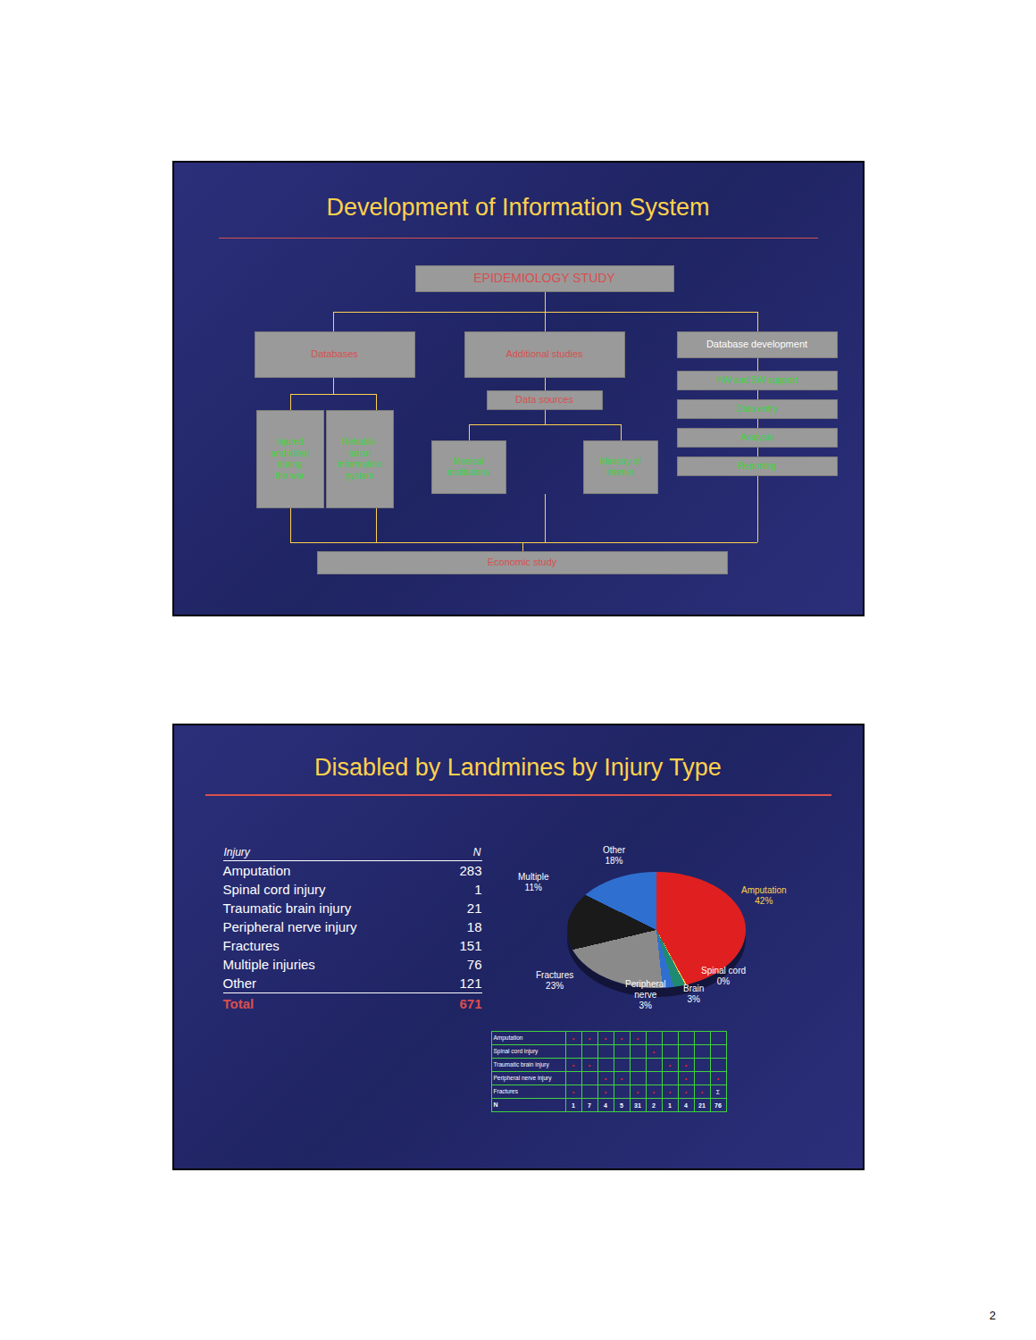Development of Information System
EPIDEMIOLOGY STUDY
Databases
Additional studies
Database development
Injured
and killed
during
the war
Rehabili-
tation
information
system
Data sources
Medical
institutions
Ministry of
Interior
HW and SW support
Data entry
Analysis
Reporting
Economic study
Disabled by Landmines by Injury Type
| Injury | N |
| --- | --- |
| Amputation | 283 |
| Spinal cord injury | 1 |
| Traumatic brain injury | 21 |
| Peripheral nerve injury | 18 |
| Fractures | 151 |
| Multiple injuries | 76 |
| Other | 121 |
| Total | 671 |
Other
18%
Multiple
11%
Amputation
42%
Fractures
23%
Peripheral
nerve
3%
Brain
3%
Spinal cord
0%
| Amputation | • | • | • | • | • | | | | | |
| Spinal cord injury | | | | | | • | | | | |
| Traumatic brain injury | • | • | | | | | • | • | | |
| Peripheral nerve injury | | | • | • | | | | • | | • |
| Fractures | • | | • | | • | • | • | • | • | Σ |
| N | 1 | 7 | 4 | 5 | 31 | 2 | 1 | 4 | 21 | 76 |
2